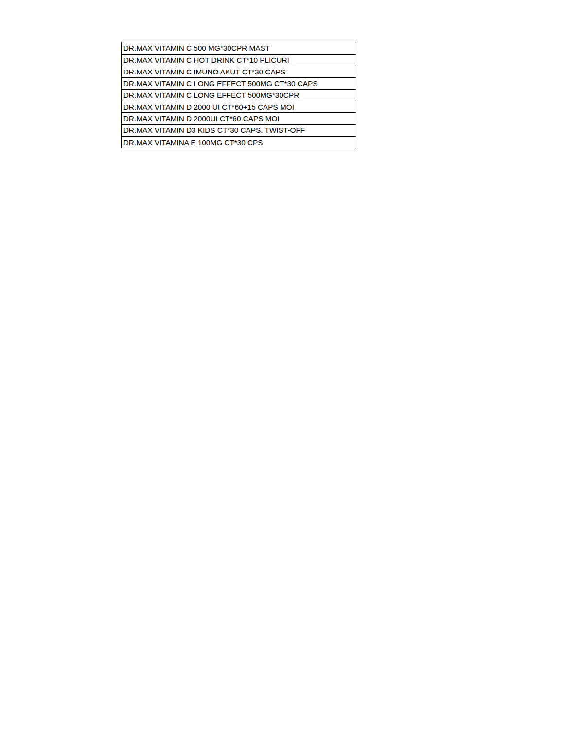| DR.MAX VITAMIN C 500 MG*30CPR MAST |
| DR.MAX VITAMIN C HOT DRINK CT*10 PLICURI |
| DR.MAX VITAMIN C IMUNO AKUT CT*30 CAPS |
| DR.MAX VITAMIN C LONG EFFECT 500MG CT*30 CAPS |
| DR.MAX VITAMIN C LONG EFFECT 500MG*30CPR |
| DR.MAX VITAMIN D 2000 UI CT*60+15 CAPS MOI |
| DR.MAX VITAMIN D 2000UI CT*60 CAPS MOI |
| DR.MAX VITAMIN D3 KIDS CT*30 CAPS. TWIST-OFF |
| DR.MAX VITAMINA E 100MG CT*30 CPS |